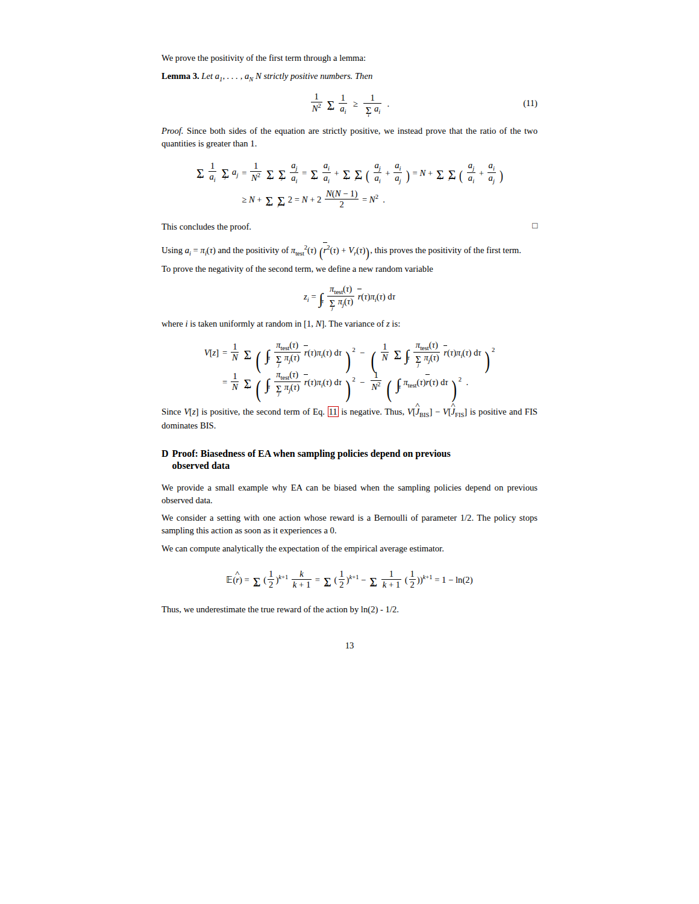We prove the positivity of the first term through a lemma:
Lemma 3. Let a1, . . . , aN N strictly positive numbers. Then
1 N2 Σi 1 ai ≥ 1 Σi ai . (11)
Proof. Since both sides of the equation are strictly positive, we instead prove that the ratio of the two quantities is greater than 1.
Σi 1 ai Σj aj
= 1 N2 Σi Σj aj ai = Σi ai ai + Σi Σj>i ( aj ai + ai aj ) = N + Σi Σj>i ( aj ai + ai aj )
≥ N + Σi Σj>i 2 = N + 2 N(N − 1) 2 = N2 .
This concludes the proof.
□
Using ai = πi(τ) and the positivity of πtest2(τ) (r2(τ) + Vr(τ)), this proves the positivity of the first term.
To prove the negativity of the second term, we define a new random variable
zi = ∫τ πtest(τ) Σj πj(τ) r(τ)πi(τ) dτ
where i is taken uniformly at random in [1, N]. The variance of z is:
V[z]
= 1 N Σi ( ∫τ πtest(τ) Σj πj(τ) r(τ)πi(τ) dτ )2 − ( 1 N Σi ∫τ πtest(τ) Σj πj(τ) r(τ)πi(τ) dτ )2
= 1 N Σi ( ∫τ πtest(τ) Σj πj(τ) r(τ)πi(τ) dτ )2 − 1 N2 ( ∫τ πtest(τ)r(τ) dτ )2 .
Since V[z] is positive, the second term of Eq. 11 is negative. Thus, V[JBIS] − V[JFIS] is positive and FIS dominates BIS.
DProof: Biasedness of EA when sampling policies depend on previous
observed data
We provide a small example why EA can be biased when the sampling policies depend on previous observed data.
We consider a setting with one action whose reward is a Bernoulli of parameter 1/2. The policy stops sampling this action as soon as it experiences a 0.
We can compute analytically the expectation of the empirical average estimator.
𝔼(r) = Σk (12)k+1 kk + 1 = Σk (12)k+1 − Σk 1 k + 1 (12))k+1 = 1 − ln(2)
Thus, we underestimate the true reward of the action by ln(2) - 1/2.
13